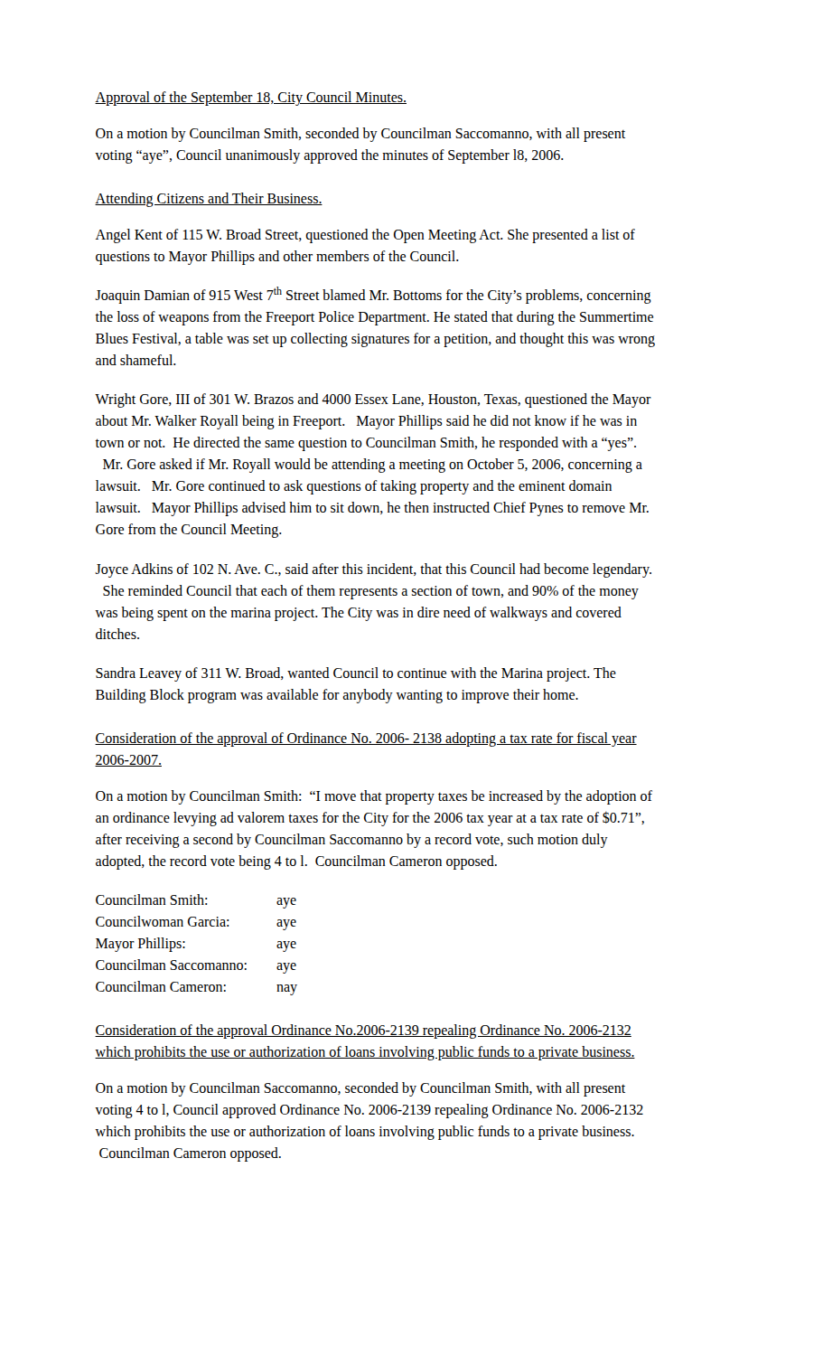Approval of the September 18, City Council Minutes.
On a motion by Councilman Smith, seconded by Councilman Saccomanno, with all present voting “aye”, Council unanimously approved the minutes of September l8, 2006.
Attending Citizens and Their Business.
Angel Kent of 115 W. Broad Street, questioned the Open Meeting Act. She presented a list of questions to Mayor Phillips and other members of the Council.
Joaquin Damian of 915 West 7th Street blamed Mr. Bottoms for the City’s problems, concerning the loss of weapons from the Freeport Police Department. He stated that during the Summertime Blues Festival, a table was set up collecting signatures for a petition, and thought this was wrong and shameful.
Wright Gore, III of 301 W. Brazos and 4000 Essex Lane, Houston, Texas, questioned the Mayor about Mr. Walker Royall being in Freeport. Mayor Phillips said he did not know if he was in town or not. He directed the same question to Councilman Smith, he responded with a “yes”. Mr. Gore asked if Mr. Royall would be attending a meeting on October 5, 2006, concerning a lawsuit. Mr. Gore continued to ask questions of taking property and the eminent domain lawsuit. Mayor Phillips advised him to sit down, he then instructed Chief Pynes to remove Mr. Gore from the Council Meeting.
Joyce Adkins of 102 N. Ave. C., said after this incident, that this Council had become legendary. She reminded Council that each of them represents a section of town, and 90% of the money was being spent on the marina project. The City was in dire need of walkways and covered ditches.
Sandra Leavey of 311 W. Broad, wanted Council to continue with the Marina project. The Building Block program was available for anybody wanting to improve their home.
Consideration of the approval of Ordinance No. 2006- 2138 adopting a tax rate for fiscal year 2006-2007.
On a motion by Councilman Smith: “I move that property taxes be increased by the adoption of an ordinance levying ad valorem taxes for the City for the 2006 tax year at a tax rate of $0.71”, after receiving a second by Councilman Saccomanno by a record vote, such motion duly adopted, the record vote being 4 to l. Councilman Cameron opposed.
| Councilman Smith: | aye |
| Councilwoman Garcia: | aye |
| Mayor Phillips: | aye |
| Councilman Saccomanno: | aye |
| Councilman Cameron: | nay |
Consideration of the approval Ordinance No.2006-2139 repealing Ordinance No. 2006-2132 which prohibits the use or authorization of loans involving public funds to a private business.
On a motion by Councilman Saccomanno, seconded by Councilman Smith, with all present voting 4 to l, Council approved Ordinance No. 2006-2139 repealing Ordinance No. 2006-2132 which prohibits the use or authorization of loans involving public funds to a private business. Councilman Cameron opposed.